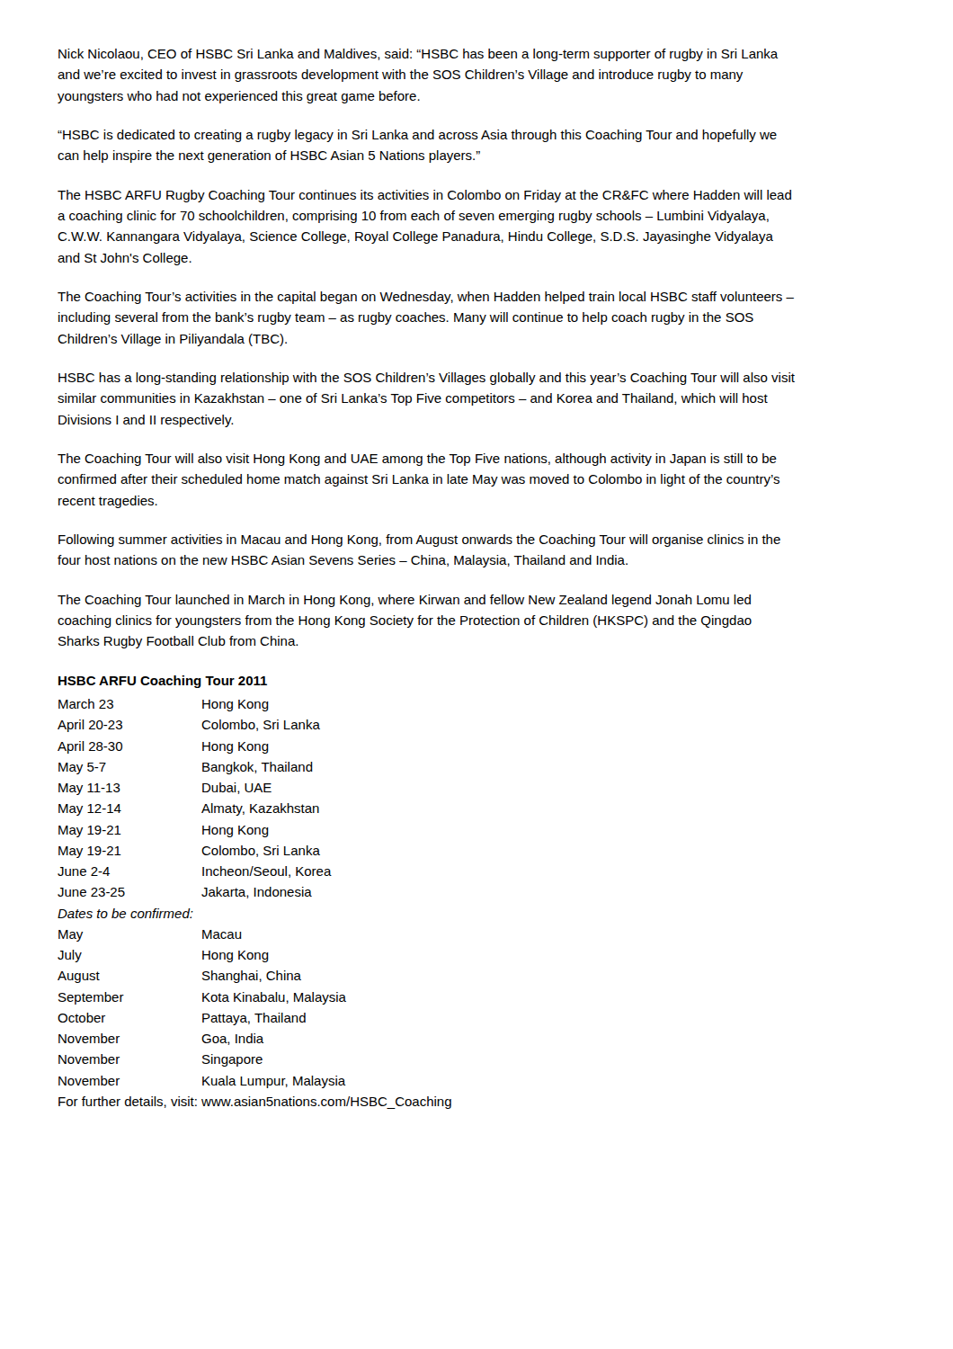Nick Nicolaou, CEO of HSBC Sri Lanka and Maldives, said: “HSBC has been a long-term supporter of rugby in Sri Lanka and we’re excited to invest in grassroots development with the SOS Children’s Village and introduce rugby to many youngsters who had not experienced this great game before.
“HSBC is dedicated to creating a rugby legacy in Sri Lanka and across Asia through this Coaching Tour and hopefully we can help inspire the next generation of HSBC Asian 5 Nations players.”
The HSBC ARFU Rugby Coaching Tour continues its activities in Colombo on Friday at the CR&FC where Hadden will lead a coaching clinic for 70 schoolchildren, comprising 10 from each of seven emerging rugby schools – Lumbini Vidyalaya, C.W.W. Kannangara Vidyalaya, Science College, Royal College Panadura, Hindu College, S.D.S. Jayasinghe Vidyalaya and St John's College.
The Coaching Tour’s activities in the capital began on Wednesday, when Hadden helped train local HSBC staff volunteers – including several from the bank’s rugby team – as rugby coaches. Many will continue to help coach rugby in the SOS Children’s Village in Piliyandala (TBC).
HSBC has a long-standing relationship with the SOS Children’s Villages globally and this year’s Coaching Tour will also visit similar communities in Kazakhstan – one of Sri Lanka’s Top Five competitors – and Korea and Thailand, which will host Divisions I and II respectively.
The Coaching Tour will also visit Hong Kong and UAE among the Top Five nations, although activity in Japan is still to be confirmed after their scheduled home match against Sri Lanka in late May was moved to Colombo in light of the country’s recent tragedies.
Following summer activities in Macau and Hong Kong, from August onwards the Coaching Tour will organise clinics in the four host nations on the new HSBC Asian Sevens Series – China, Malaysia, Thailand and India.
The Coaching Tour launched in March in Hong Kong, where Kirwan and fellow New Zealand legend Jonah Lomu led coaching clinics for youngsters from the Hong Kong Society for the Protection of Children (HKSPC) and the Qingdao Sharks Rugby Football Club from China.
HSBC ARFU Coaching Tour 2011
| March 23 | Hong Kong |
| April 20-23 | Colombo, Sri Lanka |
| April 28-30 | Hong Kong |
| May 5-7 | Bangkok, Thailand |
| May 11-13 | Dubai, UAE |
| May 12-14 | Almaty, Kazakhstan |
| May 19-21 | Hong Kong |
| May 19-21 | Colombo, Sri Lanka |
| June 2-4 | Incheon/Seoul, Korea |
| June 23-25 | Jakarta, Indonesia |
Dates to be confirmed:
| May | Macau |
| July | Hong Kong |
| August | Shanghai, China |
| September | Kota Kinabalu, Malaysia |
| October | Pattaya, Thailand |
| November | Goa, India |
| November | Singapore |
| November | Kuala Lumpur, Malaysia |
For further details, visit: www.asian5nations.com/HSBC_Coaching